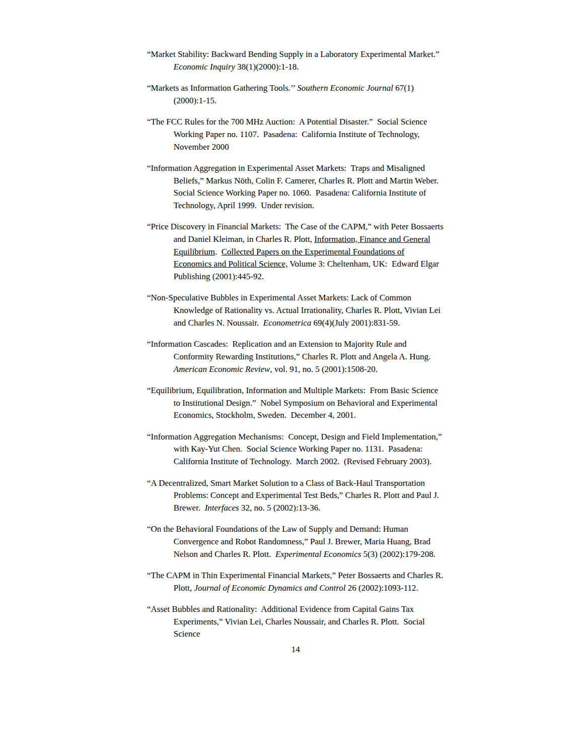“Market Stability: Backward Bending Supply in a Laboratory Experimental Market.” Economic Inquiry 38(1)(2000):1-18.
“Markets as Information Gathering Tools.’’ Southern Economic Journal 67(1) (2000):1-15.
“The FCC Rules for the 700 MHz Auction: A Potential Disaster.” Social Science Working Paper no. 1107. Pasadena: California Institute of Technology, November 2000
“Information Aggregation in Experimental Asset Markets: Traps and Misaligned Beliefs,” Markus Nöth, Colin F. Camerer, Charles R. Plott and Martin Weber. Social Science Working Paper no. 1060. Pasadena: California Institute of Technology, April 1999. Under revision.
“Price Discovery in Financial Markets: The Case of the CAPM,” with Peter Bossaerts and Daniel Kleiman, in Charles R. Plott, Information, Finance and General Equilibrium. Collected Papers on the Experimental Foundations of Economics and Political Science, Volume 3: Cheltenham, UK: Edward Elgar Publishing (2001):445-92.
“Non-Speculative Bubbles in Experimental Asset Markets: Lack of Common Knowledge of Rationality vs. Actual Irrationality, Charles R. Plott, Vivian Lei and Charles N. Noussair. Econometrica 69(4)(July 2001):831-59.
“Information Cascades: Replication and an Extension to Majority Rule and Conformity Rewarding Institutions,” Charles R. Plott and Angela A. Hung. American Economic Review, vol. 91, no. 5 (2001):1508-20.
“Equilibrium, Equilibration, Information and Multiple Markets: From Basic Science to Institutional Design.” Nobel Symposium on Behavioral and Experimental Economics, Stockholm, Sweden. December 4, 2001.
“Information Aggregation Mechanisms: Concept, Design and Field Implementation,” with Kay-Yut Chen. Social Science Working Paper no. 1131. Pasadena: California Institute of Technology. March 2002. (Revised February 2003).
“A Decentralized, Smart Market Solution to a Class of Back-Haul Transportation Problems: Concept and Experimental Test Beds,” Charles R. Plott and Paul J. Brewer. Interfaces 32, no. 5 (2002):13-36.
“On the Behavioral Foundations of the Law of Supply and Demand: Human Convergence and Robot Randomness,” Paul J. Brewer, Maria Huang, Brad Nelson and Charles R. Plott. Experimental Economics 5(3) (2002):179-208.
“The CAPM in Thin Experimental Financial Markets,” Peter Bossaerts and Charles R. Plott, Journal of Economic Dynamics and Control 26 (2002):1093-112.
“Asset Bubbles and Rationality: Additional Evidence from Capital Gains Tax Experiments,” Vivian Lei, Charles Noussair, and Charles R. Plott. Social Science
14